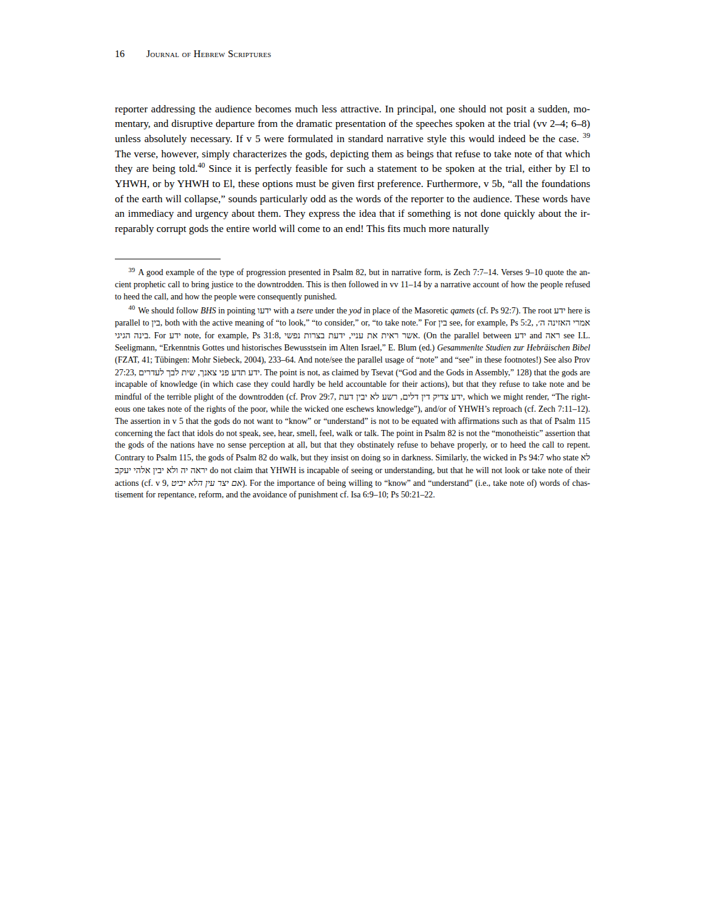16 Journal of Hebrew Scriptures
reporter addressing the audience becomes much less attractive. In principal, one should not posit a sudden, momentary, and disruptive departure from the dramatic presentation of the speeches spoken at the trial (vv 2–4; 6–8) unless absolutely necessary. If v 5 were formulated in standard narrative style this would indeed be the case. 39 The verse, however, simply characterizes the gods, depicting them as beings that refuse to take note of that which they are being told.40 Since it is perfectly feasible for such a statement to be spoken at the trial, either by El to YHWH, or by YHWH to El, these options must be given first preference. Furthermore, v 5b, “all the foundations of the earth will collapse,” sounds particularly odd as the words of the reporter to the audience. These words have an immediacy and urgency about them. They express the idea that if something is not done quickly about the irreparably corrupt gods the entire world will come to an end! This fits much more naturally
39 A good example of the type of progression presented in Psalm 82, but in narrative form, is Zech 7:7–14. Verses 9–10 quote the ancient prophetic call to bring justice to the downtrodden. This is then followed in vv 11–14 by a narrative account of how the people refused to heed the call, and how the people were consequently punished.
40 We should follow BHS in pointing ידעו with a tsere under the yod in place of the Masoretic qamets (cf. Ps 92:7). The root ידע here is parallel to בין, both with the active meaning of “to look,” “to consider,” or, “to take note.” For בין see, for example, Ps 5:2, אמרי האזינה ה׳, בינה הגיגי. For ידע note, for example, Ps 31:8, אשר ראית את עניי, ידעת בצרות נפשי. (On the parallel between ידע and ראה see I.L. Seeligmann, “Erkenntnis Gottes und historisches Bewusstsein im Alten Israel,” E. Blum (ed.) Gesammenlte Studien zur Hebräischen Bibel (FZAT, 41; Tübingen: Mohr Siebeck, 2004), 233–64. And note/see the parallel usage of “note” and “see” in these footnotes!) See also Prov 27:23, ידע תדע פני צאנך, שית לבך לעדרים. The point is not, as claimed by Tsevat (“God and the Gods in Assembly,” 128) that the gods are incapable of knowledge (in which case they could hardly be held accountable for their actions), but that they refuse to take note and be mindful of the terrible plight of the downtrodden (cf. Prov 29:7, ידע צדיק דין דלים, רשע לא יבין דעת, which we might render, “The righteous one takes note of the rights of the poor, while the wicked one eschews knowledge”), and/or of YHWH’s reproach (cf. Zech 7:11–12). The assertion in v 5 that the gods do not want to “know” or “understand” is not to be equated with affirmations such as that of Psalm 115 concerning the fact that idols do not speak, see, hear, smell, feel, walk or talk. The point in Psalm 82 is not the “monotheistic” assertion that the gods of the nations have no sense perception at all, but that they obstinately refuse to behave properly, or to heed the call to repent. Contrary to Psalm 115, the gods of Psalm 82 do walk, but they insist on doing so in darkness. Similarly, the wicked in Ps 94:7 who state לא יראה יה ולא יבין אלהי יעקב do not claim that YHWH is incapable of seeing or understanding, but that he will not look or take note of their actions (cf. v 9, אם יצר עין הלא יביט). For the importance of being willing to “know” and “understand” (i.e., take note of) words of chastisement for repentance, reform, and the avoidance of punishment cf. Isa 6:9–10; Ps 50:21–22.